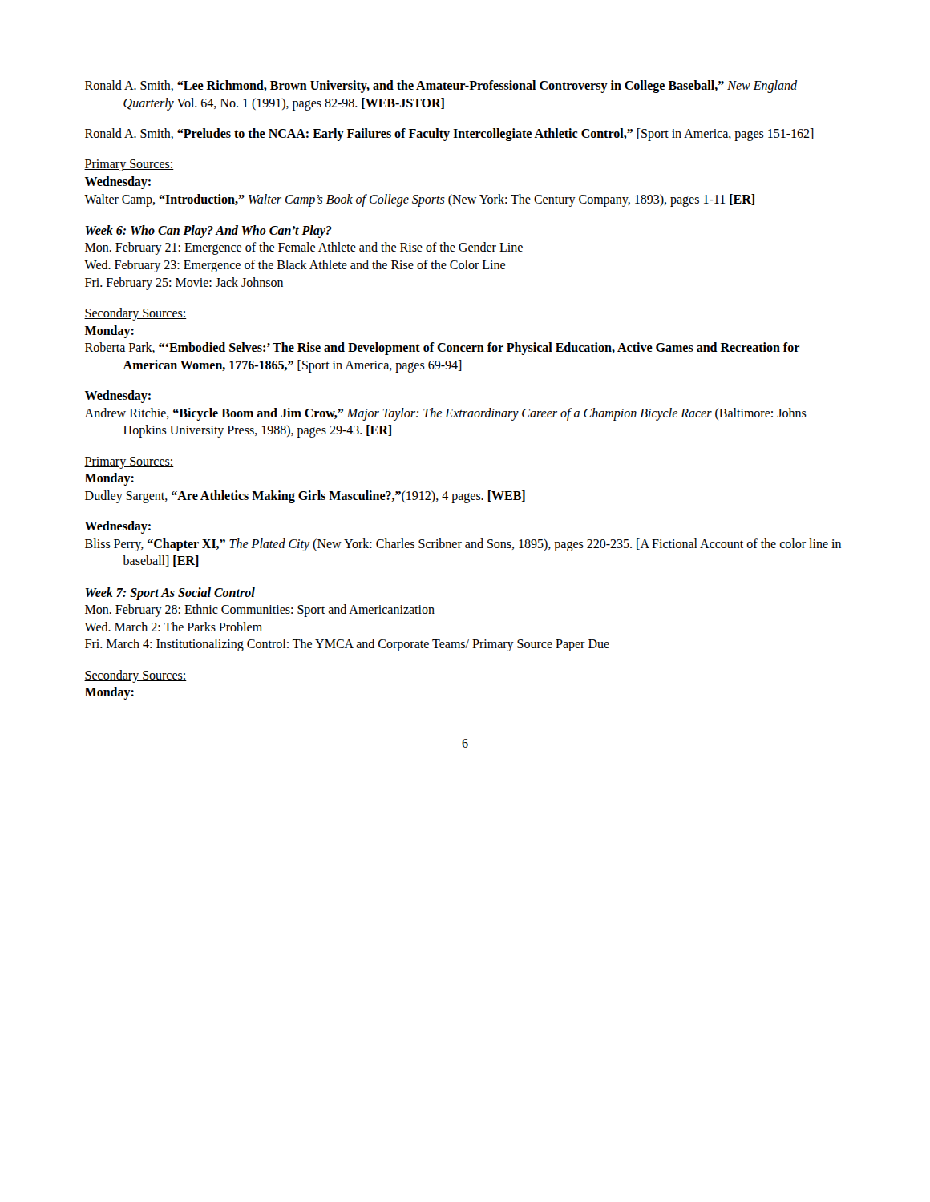Ronald A. Smith, “Lee Richmond, Brown University, and the Amateur-Professional Controversy in College Baseball,” New England Quarterly Vol. 64, No. 1 (1991), pages 82-98. [WEB-JSTOR]
Ronald A. Smith, “Preludes to the NCAA: Early Failures of Faculty Intercollegiate Athletic Control,” [Sport in America, pages 151-162]
Primary Sources:
Wednesday:
Walter Camp, “Introduction,” Walter Camp’s Book of College Sports (New York: The Century Company, 1893), pages 1-11 [ER]
Week 6: Who Can Play? And Who Can’t Play?
Mon. February 21: Emergence of the Female Athlete and the Rise of the Gender Line
Wed. February 23: Emergence of the Black Athlete and the Rise of the Color Line
Fri. February 25: Movie: Jack Johnson
Secondary Sources:
Monday:
Roberta Park, “‘Embodied Selves:’ The Rise and Development of Concern for Physical Education, Active Games and Recreation for American Women, 1776-1865,” [Sport in America, pages 69-94]
Wednesday:
Andrew Ritchie, “Bicycle Boom and Jim Crow,” Major Taylor: The Extraordinary Career of a Champion Bicycle Racer (Baltimore: Johns Hopkins University Press, 1988), pages 29-43. [ER]
Primary Sources:
Monday:
Dudley Sargent, “Are Athletics Making Girls Masculine?,”(1912), 4 pages. [WEB]
Wednesday:
Bliss Perry, “Chapter XI,” The Plated City (New York: Charles Scribner and Sons, 1895), pages 220-235. [A Fictional Account of the color line in baseball] [ER]
Week 7: Sport As Social Control
Mon. February 28: Ethnic Communities: Sport and Americanization
Wed. March 2: The Parks Problem
Fri. March 4: Institutionalizing Control: The YMCA and Corporate Teams/ Primary Source Paper Due
Secondary Sources:
Monday:
6